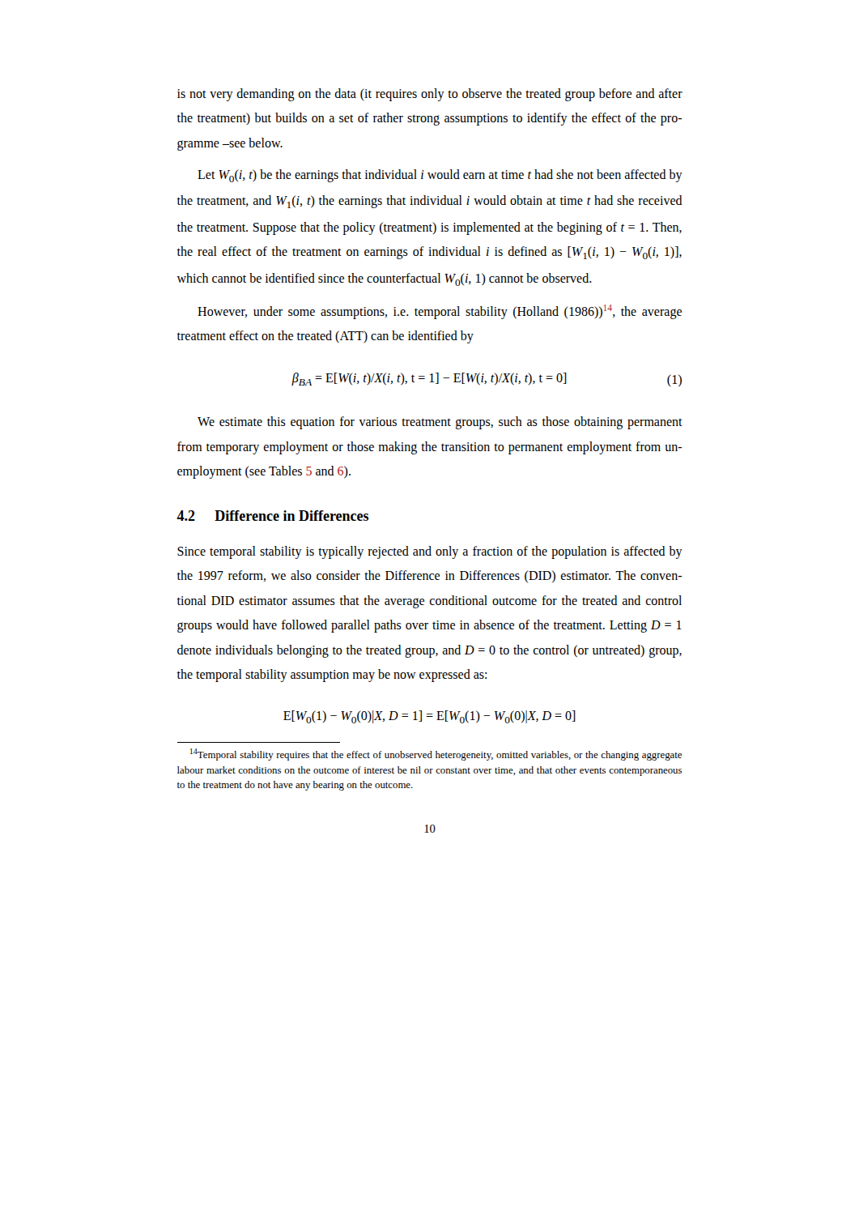is not very demanding on the data (it requires only to observe the treated group before and after the treatment) but builds on a set of rather strong assumptions to identify the effect of the programme –see below.
Let W0(i, t) be the earnings that individual i would earn at time t had she not been affected by the treatment, and W1(i, t) the earnings that individual i would obtain at time t had she received the treatment. Suppose that the policy (treatment) is implemented at the begining of t = 1. Then, the real effect of the treatment on earnings of individual i is defined as [W1(i, 1) − W0(i, 1)], which cannot be identified since the counterfactual W0(i, 1) cannot be observed.
However, under some assumptions, i.e. temporal stability (Holland (1986))14, the average treatment effect on the treated (ATT) can be identified by
βBA = E[W(i, t)/X(i, t), t = 1] − E[W(i, t)/X(i, t), t = 0] (1)
We estimate this equation for various treatment groups, such as those obtaining permanent from temporary employment or those making the transition to permanent employment from unemployment (see Tables 5 and 6).
4.2 Difference in Differences
Since temporal stability is typically rejected and only a fraction of the population is affected by the 1997 reform, we also consider the Difference in Differences (DID) estimator. The conventional DID estimator assumes that the average conditional outcome for the treated and control groups would have followed parallel paths over time in absence of the treatment. Letting D = 1 denote individuals belonging to the treated group, and D = 0 to the control (or untreated) group, the temporal stability assumption may be now expressed as:
E[W0(1) − W0(0)|X, D = 1] = E[W0(1) − W0(0)|X, D = 0]
14Temporal stability requires that the effect of unobserved heterogeneity, omitted variables, or the changing aggregate labour market conditions on the outcome of interest be nil or constant over time, and that other events contemporaneous to the treatment do not have any bearing on the outcome.
10